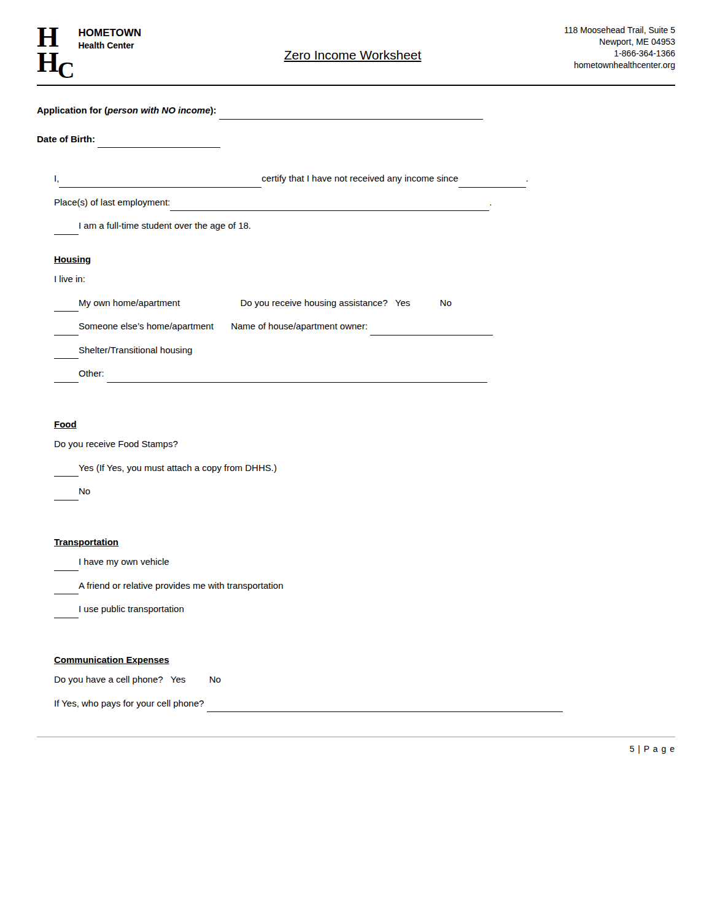H
HC
HOMETOWN
Health Center
Zero Income Worksheet
118 Moosehead Trail, Suite 5
Newport, ME 04953
1-866-364-1366
hometownhealthcenter.org
Application for (person with NO income):
Date of Birth:
I, certify that I have not received any income since .
Place(s) of last employment: .
I am a full-time student over the age of 18.
Housing
I live in:
My own home/apartment Do you receive housing assistance? Yes No
Someone else’s home/apartment Name of house/apartment owner:
Shelter/Transitional housing
Other:
Food
Do you receive Food Stamps?
Yes (If Yes, you must attach a copy from DHHS.)
No
Transportation
I have my own vehicle
A friend or relative provides me with transportation
I use public transportation
Communication Expenses
Do you have a cell phone? Yes No
If Yes, who pays for your cell phone?
5 | P a g e